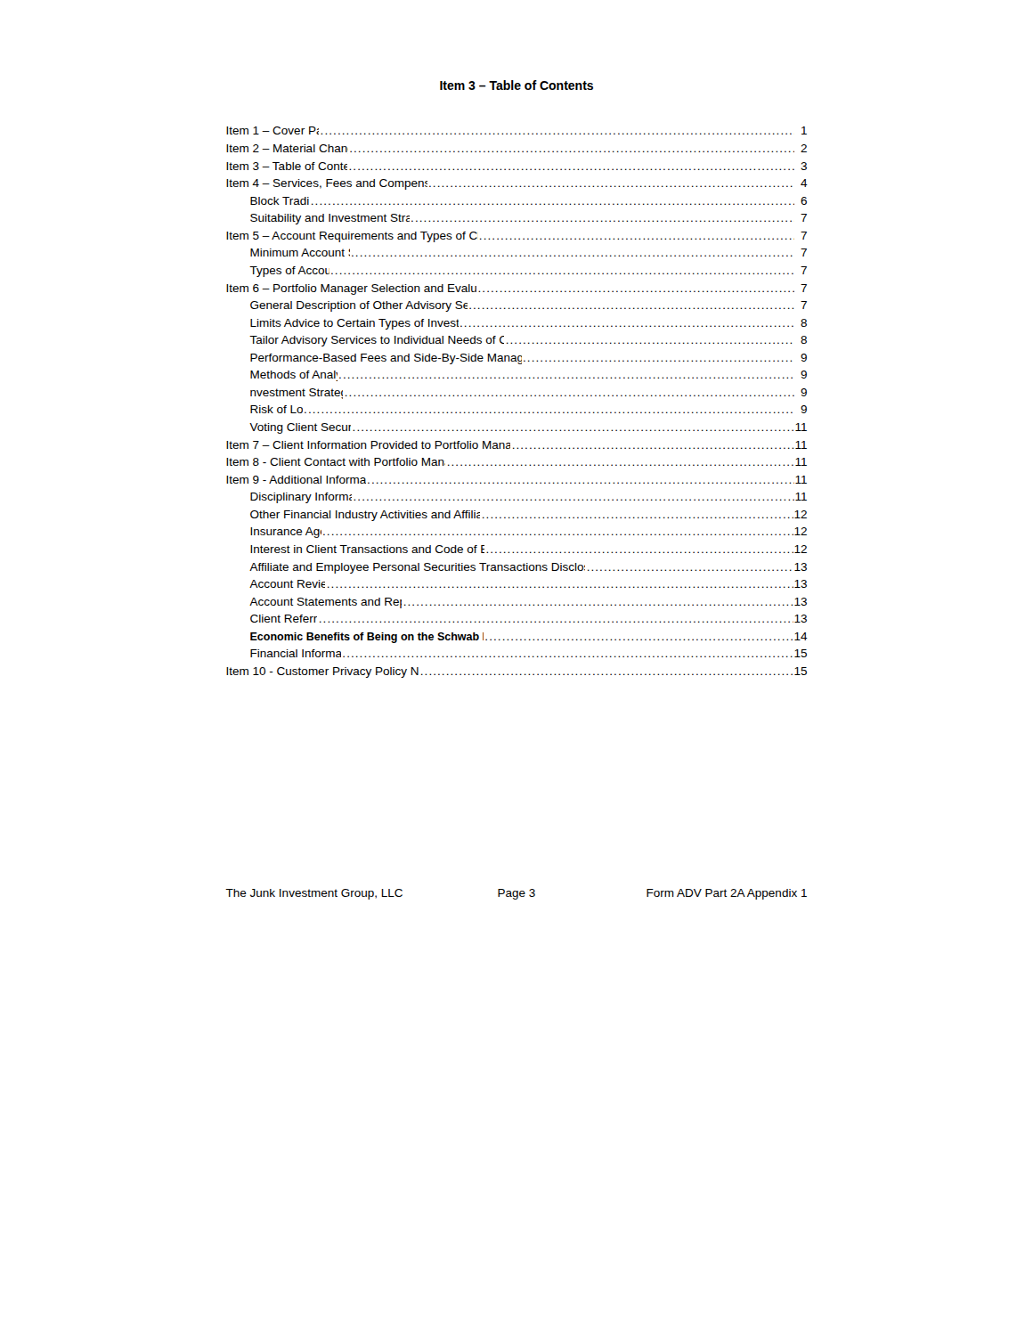Item 3 – Table of Contents
Item 1 – Cover Page.................................................................................................................................. 1
Item 2 – Material Changes....................................................................................................................... 2
Item 3 – Table of Contents....................................................................................................................... 3
Item 4 – Services, Fees and Compensation................................................................................................. 4
Block Trading......................................................................................................................................... 6
Suitability and Investment Strategy....................................................................................................... 7
Item 5 – Account Requirements and Types of Clients................................................................................. 7
Minimum Account Size............................................................................................................................. 7
Types of Accounts.................................................................................................................................... 7
Item 6 – Portfolio Manager Selection and Evaluation................................................................................. 7
General Description of Other Advisory Services....................................................................................... 7
Limits Advice to Certain Types of Investments.......................................................................................... 8
Tailor Advisory Services to Individual Needs of Clients........................................................................... 8
Performance-Based Fees and Side-By-Side Management....................................................................... 9
Methods of Analysis................................................................................................................................. 9
nvestment Strategies.............................................................................................................................. 9
Risk of Loss............................................................................................................................................. 9
Voting Client Securities............................................................................................................................. 11
Item 7 – Client Information Provided to Portfolio Managers....................................................................... 11
Item 8 - Client Contact with Portfolio Managers........................................................................................... 11
Item 9 - Additional Information................................................................................................................. 11
Disciplinary Information............................................................................................................................. 11
Other Financial Industry Activities and Affiliations................................................................................. 12
Insurance Agent..................................................................................................................................... 12
Interest in Client Transactions and Code of Ethics................................................................................ 12
Affiliate and Employee Personal Securities Transactions Disclosure................................................... 13
Account Reviews.................................................................................................................................... 13
Account Statements and Reports......................................................................................................... 13
Client Referrals....................................................................................................................................... 13
Economic Benefits of Being on the Schwab Platform..................................................................................... 14
Financial Information................................................................................................................................ 15
Item 10 - Customer Privacy Policy Notice.................................................................................................. 15
The Junk Investment Group, LLC
Page 3
Form ADV Part 2A Appendix 1